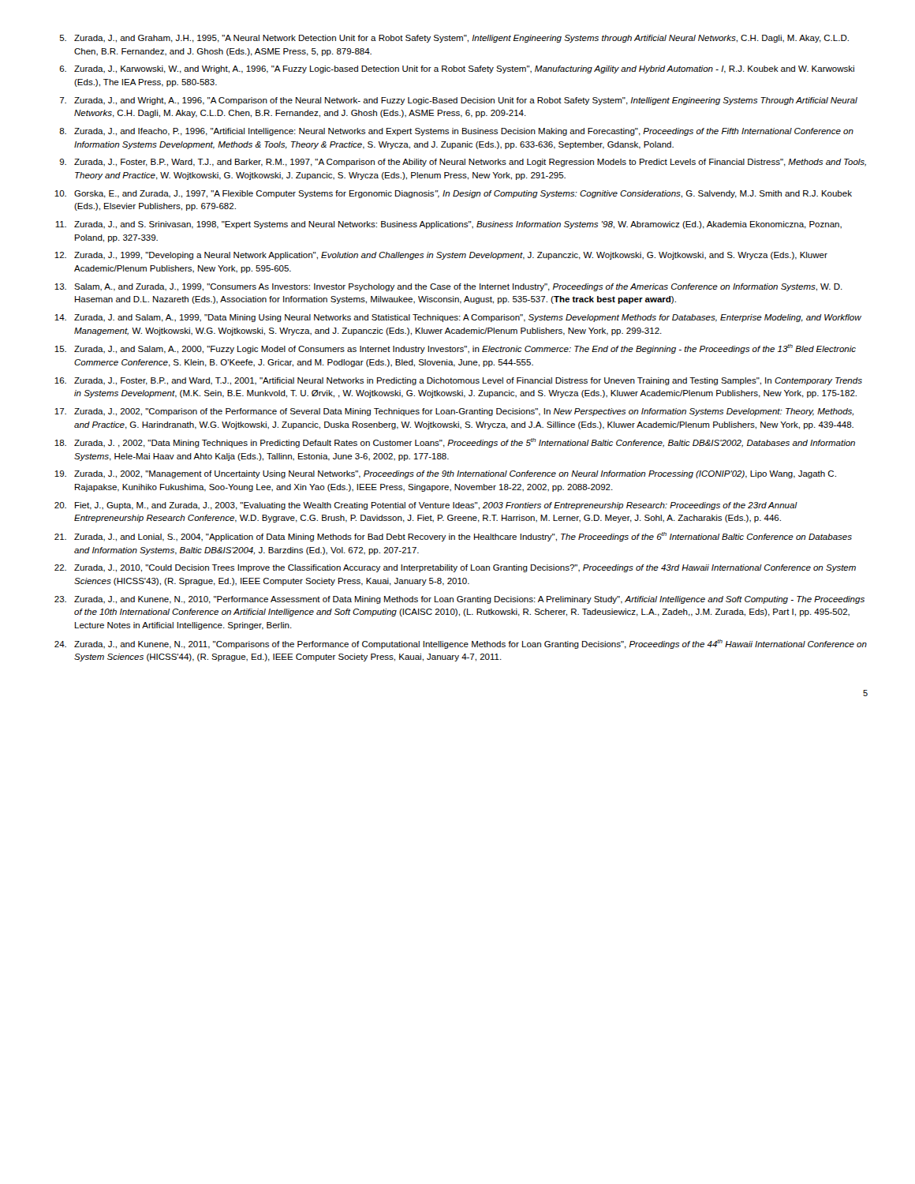Zurada, J., and Graham, J.H., 1995, "A Neural Network Detection Unit for a Robot Safety System", Intelligent Engineering Systems through Artificial Neural Networks, C.H. Dagli, M. Akay, C.L.D. Chen, B.R. Fernandez, and J. Ghosh (Eds.), ASME Press, 5, pp. 879-884.
Zurada, J., Karwowski, W., and Wright, A., 1996, "A Fuzzy Logic-based Detection Unit for a Robot Safety System", Manufacturing Agility and Hybrid Automation - I, R.J. Koubek and W. Karwowski (Eds.), The IEA Press, pp. 580-583.
Zurada, J., and Wright, A., 1996, "A Comparison of the Neural Network- and Fuzzy Logic-Based Decision Unit for a Robot Safety System", Intelligent Engineering Systems Through Artificial Neural Networks, C.H. Dagli, M. Akay, C.L.D. Chen, B.R. Fernandez, and J. Ghosh (Eds.), ASME Press, 6, pp. 209-214.
Zurada, J., and Ifeacho, P., 1996, "Artificial Intelligence: Neural Networks and Expert Systems in Business Decision Making and Forecasting", Proceedings of the Fifth International Conference on Information Systems Development, Methods & Tools, Theory & Practice, S. Wrycza, and J. Zupanic (Eds.), pp. 633-636, September, Gdansk, Poland.
Zurada, J., Foster, B.P., Ward, T.J., and Barker, R.M., 1997, "A Comparison of the Ability of Neural Networks and Logit Regression Models to Predict Levels of Financial Distress", Methods and Tools, Theory and Practice, W. Wojtkowski, G. Wojtkowski, J. Zupancic, S. Wrycza (Eds.), Plenum Press, New York, pp. 291-295.
Gorska, E., and Zurada, J., 1997, "A Flexible Computer Systems for Ergonomic Diagnosis", In Design of Computing Systems: Cognitive Considerations, G. Salvendy, M.J. Smith and R.J. Koubek (Eds.), Elsevier Publishers, pp. 679-682.
Zurada, J., and S. Srinivasan, 1998, "Expert Systems and Neural Networks: Business Applications", Business Information Systems '98, W. Abramowicz (Ed.), Akademia Ekonomiczna, Poznan, Poland, pp. 327-339.
Zurada, J., 1999, "Developing a Neural Network Application", Evolution and Challenges in System Development, J. Zupanczic, W. Wojtkowski, G. Wojtkowski, and S. Wrycza (Eds.), Kluwer Academic/Plenum Publishers, New York, pp. 595-605.
Salam, A., and Zurada, J., 1999, "Consumers As Investors: Investor Psychology and the Case of the Internet Industry", Proceedings of the Americas Conference on Information Systems, W. D. Haseman and D.L. Nazareth (Eds.), Association for Information Systems, Milwaukee, Wisconsin, August, pp. 535-537. (The track best paper award).
Zurada, J. and Salam, A., 1999, "Data Mining Using Neural Networks and Statistical Techniques: A Comparison", Systems Development Methods for Databases, Enterprise Modeling, and Workflow Management, W. Wojtkowski, W.G. Wojtkowski, S. Wrycza, and J. Zupanczic (Eds.), Kluwer Academic/Plenum Publishers, New York, pp. 299-312.
Zurada, J., and Salam, A., 2000, "Fuzzy Logic Model of Consumers as Internet Industry Investors", in Electronic Commerce: The End of the Beginning - the Proceedings of the 13th Bled Electronic Commerce Conference, S. Klein, B. O'Keefe, J. Gricar, and M. Podlogar (Eds.), Bled, Slovenia, June, pp. 544-555.
Zurada, J., Foster, B.P., and Ward, T.J., 2001, "Artificial Neural Networks in Predicting a Dichotomous Level of Financial Distress for Uneven Training and Testing Samples", In Contemporary Trends in Systems Development, (M.K. Sein, B.E. Munkvold, T. U. Ørvik, , W. Wojtkowski, G. Wojtkowski, J. Zupancic, and S. Wrycza (Eds.), Kluwer Academic/Plenum Publishers, New York, pp. 175-182.
Zurada, J., 2002, "Comparison of the Performance of Several Data Mining Techniques for Loan-Granting Decisions", In New Perspectives on Information Systems Development: Theory, Methods, and Practice, G. Harindranath, W.G. Wojtkowski, J. Zupancic, Duska Rosenberg, W. Wojtkowski, S. Wrycza, and J.A. Sillince (Eds.), Kluwer Academic/Plenum Publishers, New York, pp. 439-448.
Zurada, J. , 2002, "Data Mining Techniques in Predicting Default Rates on Customer Loans", Proceedings of the 5th International Baltic Conference, Baltic DB&IS'2002, Databases and Information Systems, Hele-Mai Haav and Ahto Kalja (Eds.), Tallinn, Estonia, June 3-6, 2002, pp. 177-188.
Zurada, J., 2002, "Management of Uncertainty Using Neural Networks", Proceedings of the 9th International Conference on Neural Information Processing (ICONIP'02), Lipo Wang, Jagath C. Rajapakse, Kunihiko Fukushima, Soo-Young Lee, and Xin Yao (Eds.), IEEE Press, Singapore, November 18-22, 2002, pp. 2088-2092.
Fiet, J., Gupta, M., and Zurada, J., 2003, "Evaluating the Wealth Creating Potential of Venture Ideas", 2003 Frontiers of Entrepreneurship Research: Proceedings of the 23rd Annual Entrepreneurship Research Conference, W.D. Bygrave, C.G. Brush, P. Davidsson, J. Fiet, P. Greene, R.T. Harrison, M. Lerner, G.D. Meyer, J. Sohl, A. Zacharakis (Eds.), p. 446.
Zurada, J., and Lonial, S., 2004, "Application of Data Mining Methods for Bad Debt Recovery in the Healthcare Industry", The Proceedings of the 6th International Baltic Conference on Databases and Information Systems, Baltic DB&IS'2004, J. Barzdins (Ed.), Vol. 672, pp. 207-217.
Zurada, J., 2010, "Could Decision Trees Improve the Classification Accuracy and Interpretability of Loan Granting Decisions?", Proceedings of the 43rd Hawaii International Conference on System Sciences (HICSS'43), (R. Sprague, Ed.), IEEE Computer Society Press, Kauai, January 5-8, 2010.
Zurada, J., and Kunene, N., 2010, "Performance Assessment of Data Mining Methods for Loan Granting Decisions: A Preliminary Study", Artificial Intelligence and Soft Computing - The Proceedings of the 10th International Conference on Artificial Intelligence and Soft Computing (ICAISC 2010), (L. Rutkowski, R. Scherer, R. Tadeusiewicz, L.A., Zadeh,, J.M. Zurada, Eds), Part I, pp. 495-502, Lecture Notes in Artificial Intelligence. Springer, Berlin.
Zurada, J., and Kunene, N., 2011, "Comparisons of the Performance of Computational Intelligence Methods for Loan Granting Decisions", Proceedings of the 44th Hawaii International Conference on System Sciences (HICSS'44), (R. Sprague, Ed.), IEEE Computer Society Press, Kauai, January 4-7, 2011.
5